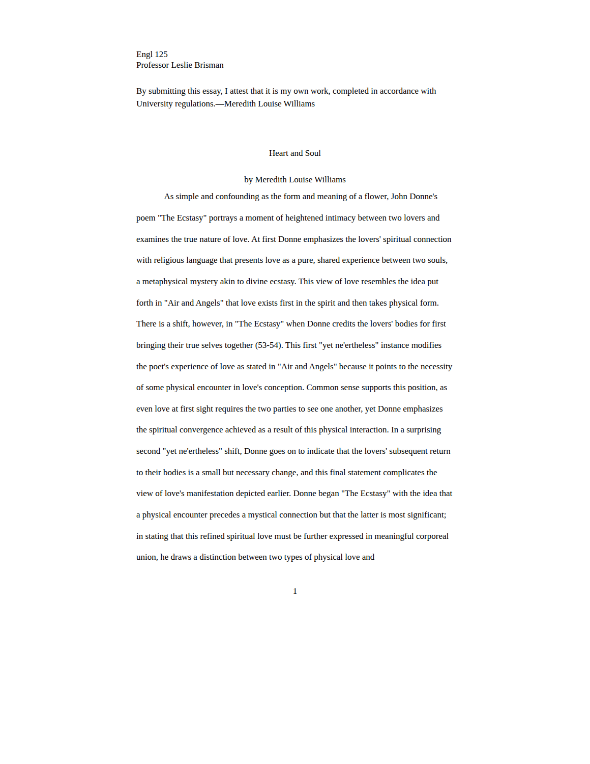Engl 125
Professor Leslie Brisman
By submitting this essay, I attest that it is my own work, completed in accordance with University regulations.—Meredith Louise Williams
Heart and Soul
by Meredith Louise Williams
As simple and confounding as the form and meaning of a flower, John Donne's poem "The Ecstasy" portrays a moment of heightened intimacy between two lovers and examines the true nature of love. At first Donne emphasizes the lovers' spiritual connection with religious language that presents love as a pure, shared experience between two souls, a metaphysical mystery akin to divine ecstasy. This view of love resembles the idea put forth in "Air and Angels" that love exists first in the spirit and then takes physical form. There is a shift, however, in "The Ecstasy" when Donne credits the lovers' bodies for first bringing their true selves together (53-54). This first "yet ne'ertheless" instance modifies the poet's experience of love as stated in "Air and Angels" because it points to the necessity of some physical encounter in love's conception. Common sense supports this position, as even love at first sight requires the two parties to see one another, yet Donne emphasizes the spiritual convergence achieved as a result of this physical interaction. In a surprising second "yet ne'ertheless" shift, Donne goes on to indicate that the lovers' subsequent return to their bodies is a small but necessary change, and this final statement complicates the view of love's manifestation depicted earlier. Donne began "The Ecstasy" with the idea that a physical encounter precedes a mystical connection but that the latter is most significant; in stating that this refined spiritual love must be further expressed in meaningful corporeal union, he draws a distinction between two types of physical love and
1